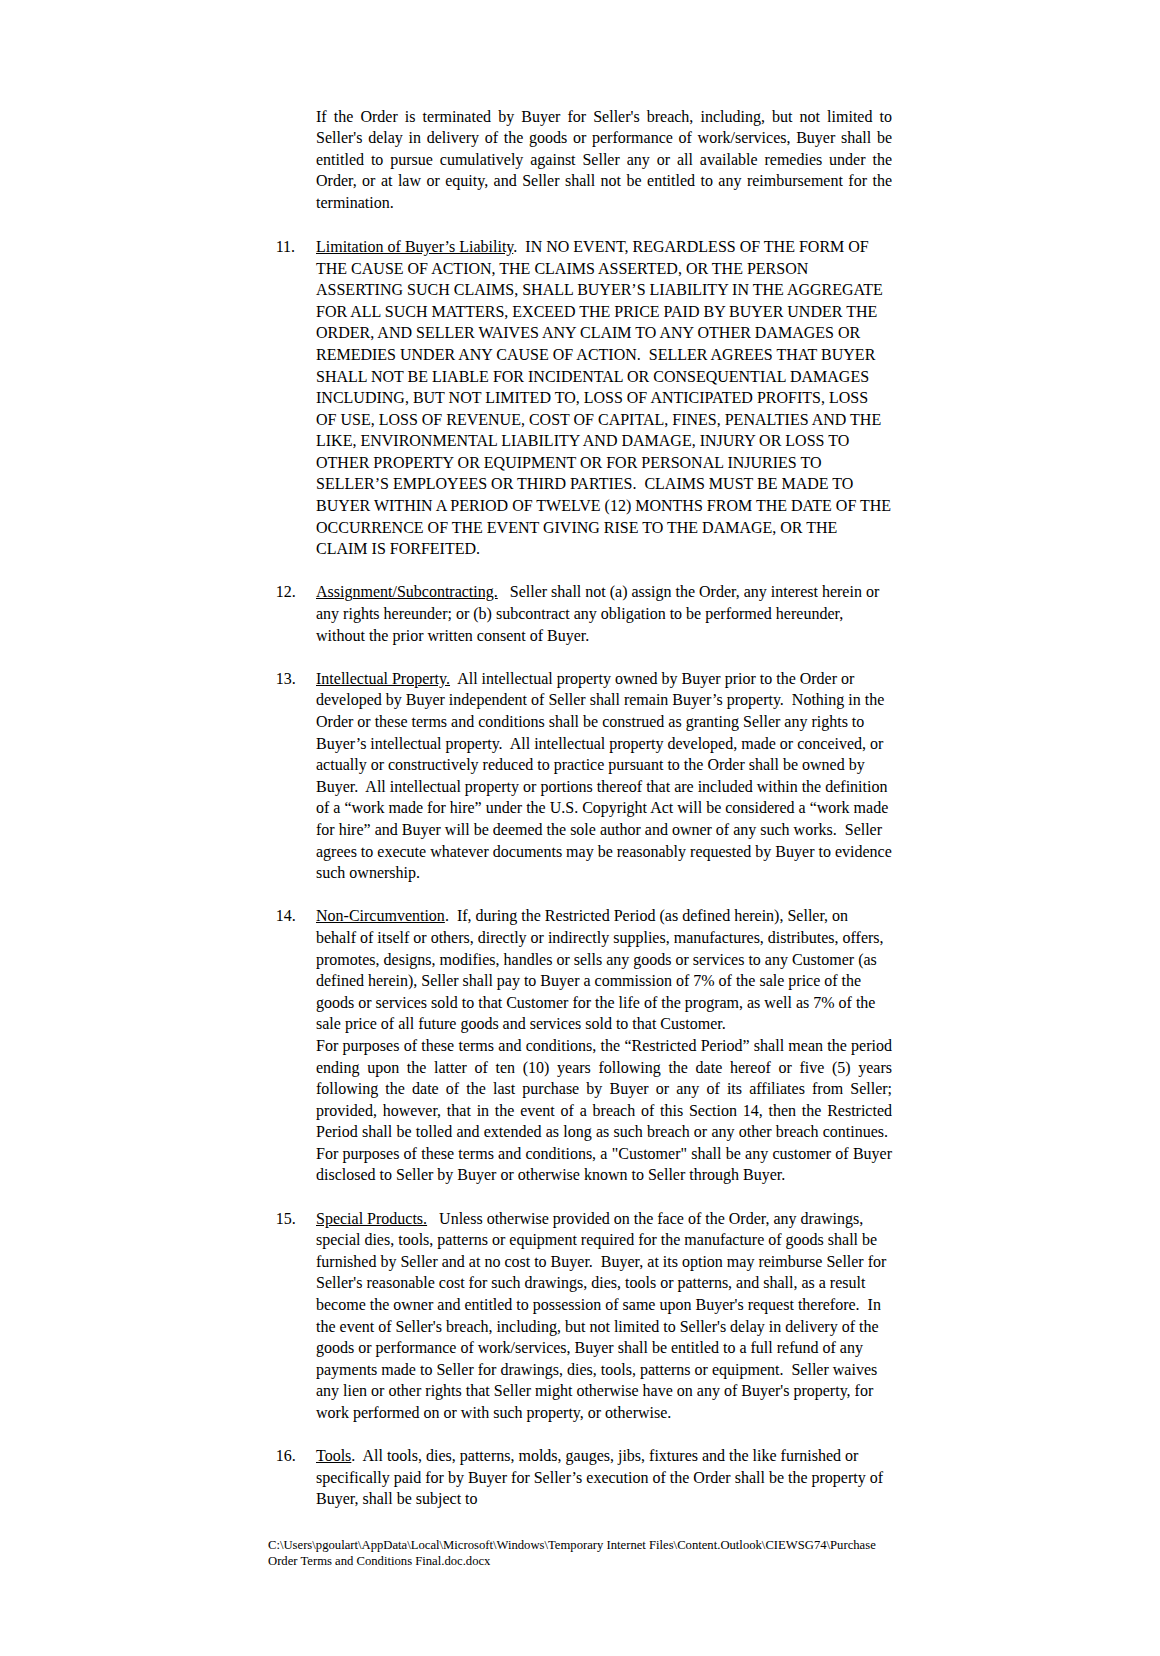If the Order is terminated by Buyer for Seller's breach, including, but not limited to Seller's delay in delivery of the goods or performance of work/services, Buyer shall be entitled to pursue cumulatively against Seller any or all available remedies under the Order, or at law or equity, and Seller shall not be entitled to any reimbursement for the termination.
11. Limitation of Buyer’s Liability. IN NO EVENT, REGARDLESS OF THE FORM OF THE CAUSE OF ACTION, THE CLAIMS ASSERTED, OR THE PERSON ASSERTING SUCH CLAIMS, SHALL BUYER’S LIABILITY IN THE AGGREGATE FOR ALL SUCH MATTERS, EXCEED THE PRICE PAID BY BUYER UNDER THE ORDER, AND SELLER WAIVES ANY CLAIM TO ANY OTHER DAMAGES OR REMEDIES UNDER ANY CAUSE OF ACTION. SELLER AGREES THAT BUYER SHALL NOT BE LIABLE FOR INCIDENTAL OR CONSEQUENTIAL DAMAGES INCLUDING, BUT NOT LIMITED TO, LOSS OF ANTICIPATED PROFITS, LOSS OF USE, LOSS OF REVENUE, COST OF CAPITAL, FINES, PENALTIES AND THE LIKE, ENVIRONMENTAL LIABILITY AND DAMAGE, INJURY OR LOSS TO OTHER PROPERTY OR EQUIPMENT OR FOR PERSONAL INJURIES TO SELLER’S EMPLOYEES OR THIRD PARTIES. CLAIMS MUST BE MADE TO BUYER WITHIN A PERIOD OF TWELVE (12) MONTHS FROM THE DATE OF THE OCCURRENCE OF THE EVENT GIVING RISE TO THE DAMAGE, OR THE CLAIM IS FORFEITED.
12. Assignment/Subcontracting. Seller shall not (a) assign the Order, any interest herein or any rights hereunder; or (b) subcontract any obligation to be performed hereunder, without the prior written consent of Buyer.
13. Intellectual Property. All intellectual property owned by Buyer prior to the Order or developed by Buyer independent of Seller shall remain Buyer’s property. Nothing in the Order or these terms and conditions shall be construed as granting Seller any rights to Buyer’s intellectual property. All intellectual property developed, made or conceived, or actually or constructively reduced to practice pursuant to the Order shall be owned by Buyer. All intellectual property or portions thereof that are included within the definition of a “work made for hire” under the U.S. Copyright Act will be considered a “work made for hire” and Buyer will be deemed the sole author and owner of any such works. Seller agrees to execute whatever documents may be reasonably requested by Buyer to evidence such ownership.
14. Non-Circumvention. If, during the Restricted Period (as defined herein), Seller, on behalf of itself or others, directly or indirectly supplies, manufactures, distributes, offers, promotes, designs, modifies, handles or sells any goods or services to any Customer (as defined herein), Seller shall pay to Buyer a commission of 7% of the sale price of the goods or services sold to that Customer for the life of the program, as well as 7% of the sale price of all future goods and services sold to that Customer.
For purposes of these terms and conditions, the “Restricted Period” shall mean the period ending upon the latter of ten (10) years following the date hereof or five (5) years following the date of the last purchase by Buyer or any of its affiliates from Seller; provided, however, that in the event of a breach of this Section 14, then the Restricted Period shall be tolled and extended as long as such breach or any other breach continues. For purposes of these terms and conditions, a "Customer" shall be any customer of Buyer disclosed to Seller by Buyer or otherwise known to Seller through Buyer.
15. Special Products. Unless otherwise provided on the face of the Order, any drawings, special dies, tools, patterns or equipment required for the manufacture of goods shall be furnished by Seller and at no cost to Buyer. Buyer, at its option may reimburse Seller for Seller's reasonable cost for such drawings, dies, tools or patterns, and shall, as a result become the owner and entitled to possession of same upon Buyer's request therefore. In the event of Seller's breach, including, but not limited to Seller's delay in delivery of the goods or performance of work/services, Buyer shall be entitled to a full refund of any payments made to Seller for drawings, dies, tools, patterns or equipment. Seller waives any lien or other rights that Seller might otherwise have on any of Buyer's property, for work performed on or with such property, or otherwise.
16. Tools. All tools, dies, patterns, molds, gauges, jibs, fixtures and the like furnished or specifically paid for by Buyer for Seller’s execution of the Order shall be the property of Buyer, shall be subject to
C:\Users\pgoulart\AppData\Local\Microsoft\Windows\Temporary Internet Files\Content.Outlook\CIEWSG74\Purchase Order Terms and Conditions Final.doc.docx